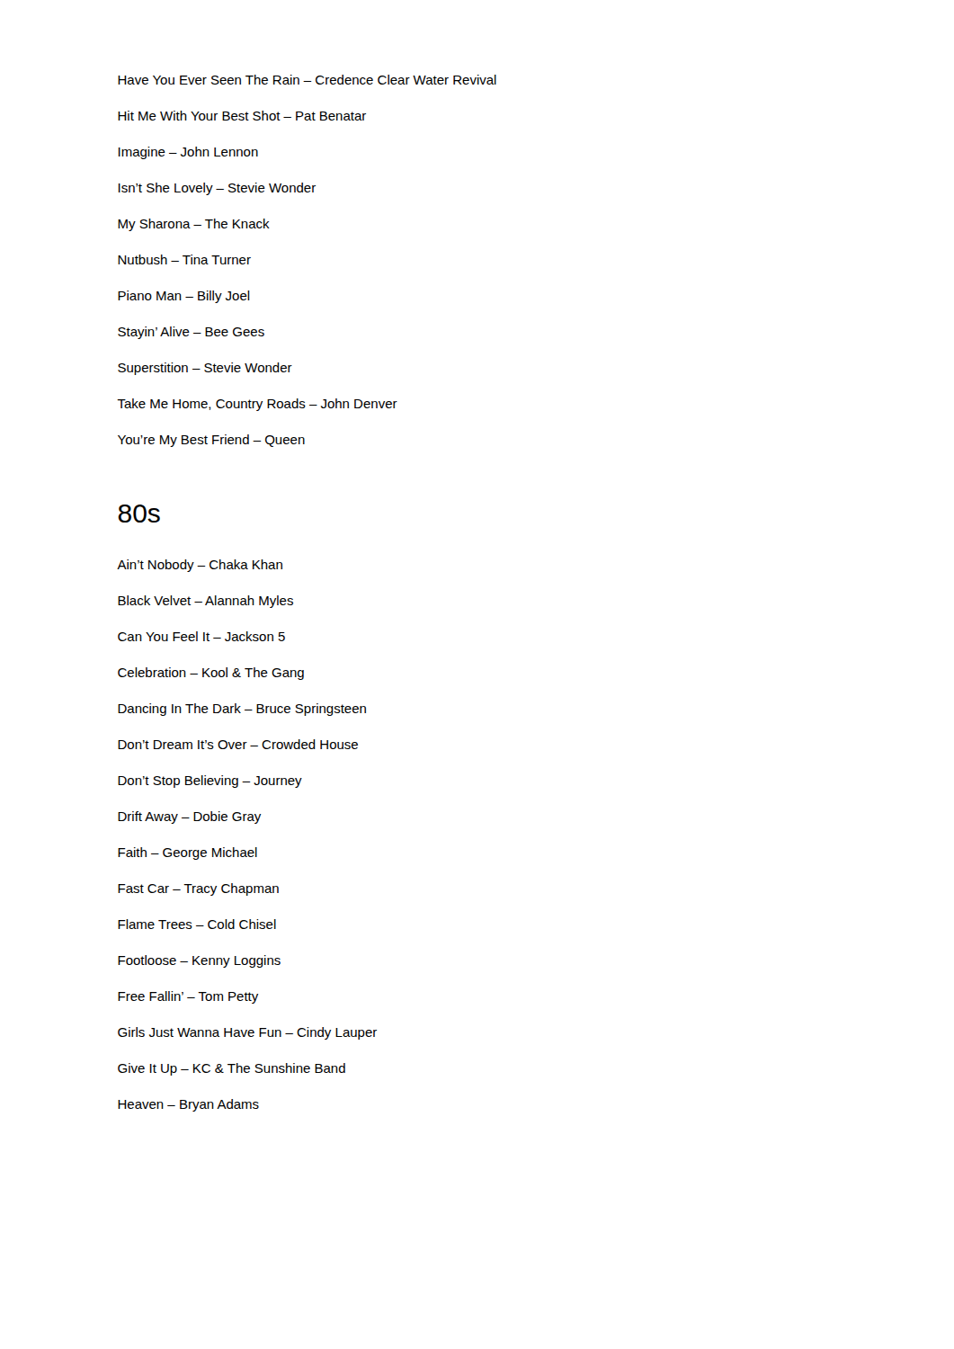Have You Ever Seen The Rain – Credence Clear Water Revival
Hit Me With Your Best Shot – Pat Benatar
Imagine – John Lennon
Isn’t She Lovely – Stevie Wonder
My Sharona – The Knack
Nutbush – Tina Turner
Piano Man – Billy Joel
Stayin’ Alive – Bee Gees
Superstition – Stevie Wonder
Take Me Home, Country Roads – John Denver
You’re My Best Friend – Queen
80s
Ain’t Nobody – Chaka Khan
Black Velvet – Alannah Myles
Can You Feel It – Jackson 5
Celebration – Kool & The Gang
Dancing In The Dark – Bruce Springsteen
Don’t Dream It’s Over – Crowded House
Don’t Stop Believing – Journey
Drift Away – Dobie Gray
Faith – George Michael
Fast Car – Tracy Chapman
Flame Trees – Cold Chisel
Footloose – Kenny Loggins
Free Fallin’ – Tom Petty
Girls Just Wanna Have Fun – Cindy Lauper
Give It Up – KC & The Sunshine Band
Heaven – Bryan Adams